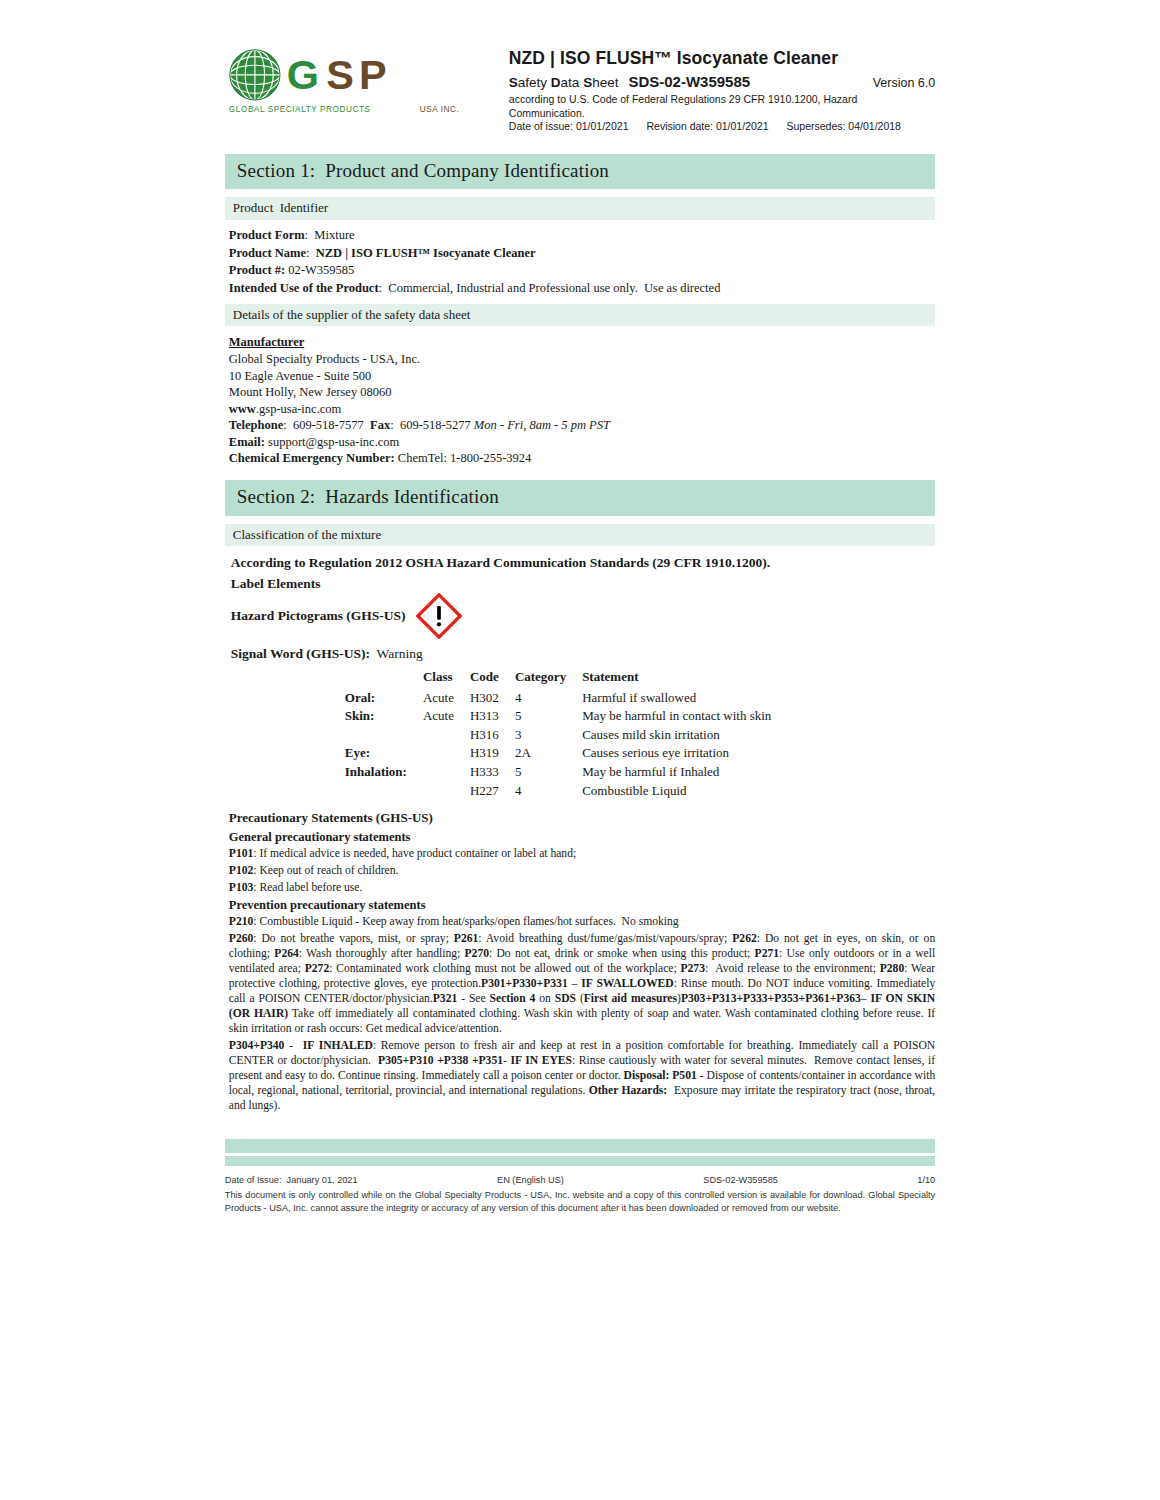G S P GLOBAL SPECIALTY PRODUCTS USA INC.
NZD | ISO FLUSH™ Isocyanate Cleaner
Safety Data Sheet SDS-02-W359585 Version 6.0
according to U.S. Code of Federal Regulations 29 CFR 1910.1200, Hazard Communication.
Date of issue: 01/01/2021 Revision date: 01/01/2021 Supersedes: 04/01/2018
Section 1: Product and Company Identification
Product Identifier
Product Form: Mixture
Product Name: NZD | ISO FLUSH™ Isocyanate Cleaner
Product #: 02-W359585
Intended Use of the Product: Commercial, Industrial and Professional use only. Use as directed
Details of the supplier of the safety data sheet
Manufacturer
Global Specialty Products - USA, Inc.
10 Eagle Avenue - Suite 500
Mount Holly, New Jersey 08060
www.gsp-usa-inc.com
Telephone: 609-518-7577 Fax: 609-518-5277 Mon - Fri, 8am - 5 pm PST
Email: support@gsp-usa-inc.com
Chemical Emergency Number: ChemTel: 1-800-255-3924
Section 2: Hazards Identification
Classification of the mixture
According to Regulation 2012 OSHA Hazard Communication Standards (29 CFR 1910.1200).
Label Elements
Hazard Pictograms (GHS-US)
Signal Word (GHS-US): Warning
| | Class | Code | Category | Statement |
| --- | --- | --- | --- | --- |
| Oral: | Acute | H302 | 4 | Harmful if swallowed |
| Skin: | Acute | H313 | 5 | May be harmful in contact with skin |
| | | H316 | 3 | Causes mild skin irritation |
| Eye: | | H319 | 2A | Causes serious eye irritation |
| Inhalation: | | H333 | 5 | May be harmful if Inhaled |
| | | H227 | 4 | Combustible Liquid |
Precautionary Statements (GHS-US)
General precautionary statements
P101: If medical advice is needed, have product container or label at hand;
P102: Keep out of reach of children.
P103: Read label before use.
Prevention precautionary statements
P210: Combustible Liquid - Keep away from heat/sparks/open flames/hot surfaces. No smoking
P260: Do not breathe vapors, mist, or spray; P261: Avoid breathing dust/fume/gas/mist/vapours/spray; P262: Do not get in eyes, on skin, or on clothing; P264: Wash thoroughly after handling; P270: Do not eat, drink or smoke when using this product; P271: Use only outdoors or in a well ventilated area; P272: Contaminated work clothing must not be allowed out of the workplace; P273: Avoid release to the environment; P280: Wear protective clothing, protective gloves, eye protection.P301+P330+P331 – IF SWALLOWED: Rinse mouth. Do NOT induce vomiting. Immediately call a POISON CENTER/doctor/physician.P321 - See Section 4 on SDS (First aid measures)P303+P313+P333+P353+P361+P363– IF ON SKIN (OR HAIR) Take off immediately all contaminated clothing. Wash skin with plenty of soap and water. Wash contaminated clothing before reuse. If skin irritation or rash occurs: Get medical advice/attention.
P304+P340 - IF INHALED: Remove person to fresh air and keep at rest in a position comfortable for breathing. Immediately call a POISON CENTER or doctor/physician. P305+P310 +P338 +P351- IF IN EYES: Rinse cautiously with water for several minutes. Remove contact lenses, if present and easy to do. Continue rinsing. Immediately call a poison center or doctor. Disposal: P501 - Dispose of contents/container in accordance with local, regional, national, territorial, provincial, and international regulations. Other Hazards: Exposure may irritate the respiratory tract (nose, throat, and lungs).
Date of Issue: January 01, 2021 EN (English US) SDS-02-W359585 1/10
This document is only controlled while on the Global Specialty Products - USA, Inc. website and a copy of this controlled version is available for download. Global Specialty Products - USA, Inc. cannot assure the integrity or accuracy of any version of this document after it has been downloaded or removed from our website.